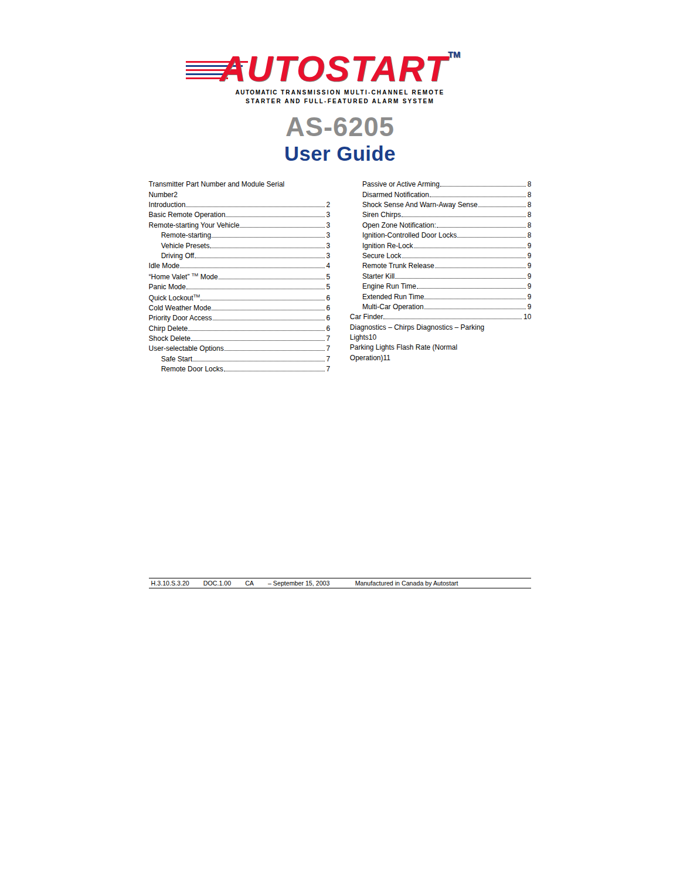AUTOSTARTTM
AUTOMATIC TRANSMISSION MULTI-CHANNEL REMOTE
STARTER AND FULL-FEATURED ALARM SYSTEM
AS-6205
User Guide
Transmitter Part Number and Module Serial
Number 2
Introduction 2
Basic Remote Operation 3
Remote-starting Your Vehicle 3
Remote-starting 3
Vehicle Presets 3
Driving Off 3
Idle Mode 4
“Home Valet” TM Mode 5
Panic Mode 5
Quick LockoutTM 6
Cold Weather Mode 6
Priority Door Access 6
Chirp Delete 6
Shock Delete 7
User-selectable Options 7
Safe Start 7
Remote Door Locks 7
Passive or Active Arming 8
Disarmed Notification 8
Shock Sense And Warn-Away Sense 8
Siren Chirps 8
Open Zone Notification: 8
Ignition-Controlled Door Locks 8
Ignition Re-Lock 9
Secure Lock 9
Remote Trunk Release 9
Starter Kill 9
Engine Run Time 9
Extended Run Time 9
Multi-Car Operation 9
Car Finder 10
Diagnostics – Chirps Diagnostics – Parking
Lights 10
Parking Lights Flash Rate (Normal
Operation) 11
H.3.10.S.3.20 DOC.1.00 CA – September 15, 2003 Manufactured in Canada by Autostart